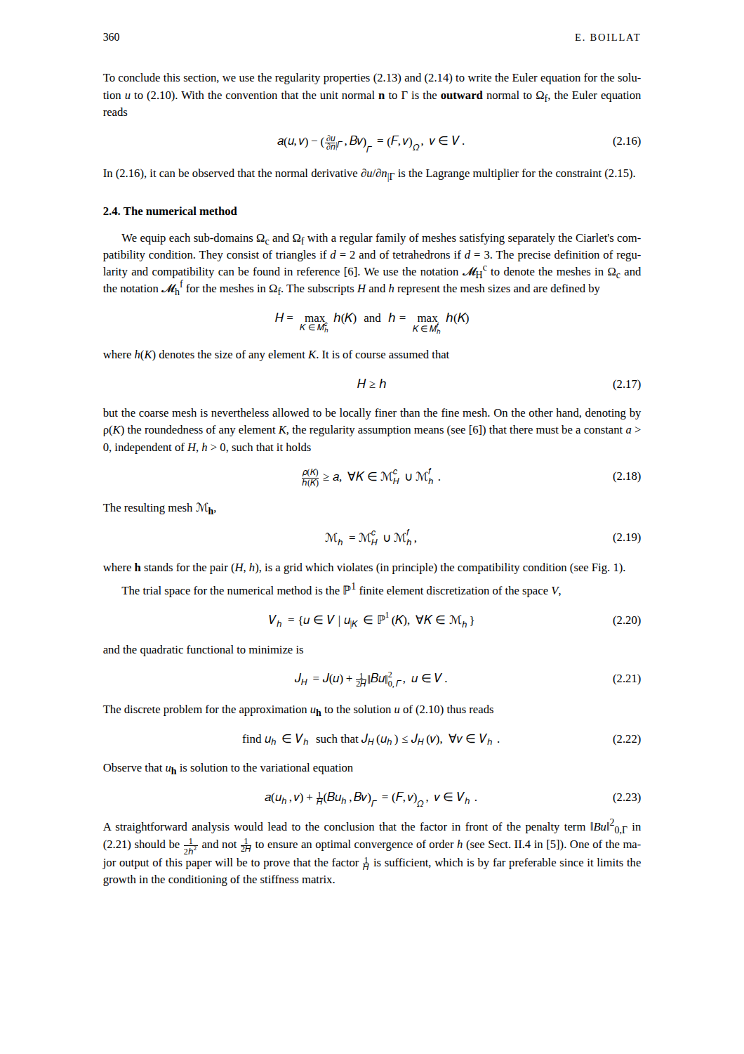360 E. Boillat
To conclude this section, we use the regularity properties (2.13) and (2.14) to write the Euler equation for the solution u to (2.10). With the convention that the unit normal n to Γ is the outward normal to Ωf, the Euler equation reads
a(u,v) − ( ∂u ∂n |Γ , Bv ) Γ = (F,v)Ω , v∈V. (2.16)
In (2.16), it can be observed that the normal derivative ∂u/∂n|Γ is the Lagrange multiplier for the constraint (2.15).
2.4. The numerical method
We equip each sub-domains Ωc and Ωf with a regular family of meshes satisfying separately the Ciarlet's compatibility condition. They consist of triangles if d = 2 and of tetrahedrons if d = 3. The precise definition of regularity and compatibility can be found in reference [6]. We use the notation 𝓜Hc to denote the meshes in Ωc and the notation 𝓜hf for the meshes in Ωf. The subscripts H and h represent the mesh sizes and are defined by
H= max K∈Mhc h(K) and h= max K∈Mhf h(K)
where h(K) denotes the size of any element K. It is of course assumed that
H≥h (2.17)
but the coarse mesh is nevertheless allowed to be locally finer than the fine mesh. On the other hand, denoting by ρ(K) the roundedness of any element K, the regularity assumption means (see [6]) that there must be a constant a > 0, independent of H, h > 0, such that it holds
ρ(K) h(K) ≥a, ∀K∈ ℳHc ∪ ℳhf . (2.18)
The resulting mesh ℳh,
ℳh = ℳHc ∪ ℳhf , (2.19)
where h stands for the pair (H, h), is a grid which violates (in principle) the compatibility condition (see Fig. 1).
The trial space for the numerical method is the ℙ1 finite element discretization of the space V,
Vh = { u∈V | u|K ∈ ℙ1 (K), ∀K∈ ℳh } (2.20)
and the quadratic functional to minimize is
JH = J(u) + 12H ‖Bu‖ 0,Γ 2 , u∈V. (2.21)
The discrete problem for the approximation uh to the solution u of (2.10) thus reads
find uh ∈ Vh such that JH (uh) ≤ JH (v), ∀v∈ Vh . (2.22)
Observe that uh is solution to the variational equation
a( uh ,v) + 1H (Buh,Bv) Γ = (F,v)Ω , v∈ Vh . (2.23)
A straightforward analysis would lead to the conclusion that the factor in front of the penalty term ‖Bu‖20,Γ in (2.21) should be 12h2 and not 12H to ensure an optimal convergence of order h (see Sect. II.4 in [5]). One of the major output of this paper will be to prove that the factor 1H is sufficient, which is by far preferable since it limits the growth in the conditioning of the stiffness matrix.